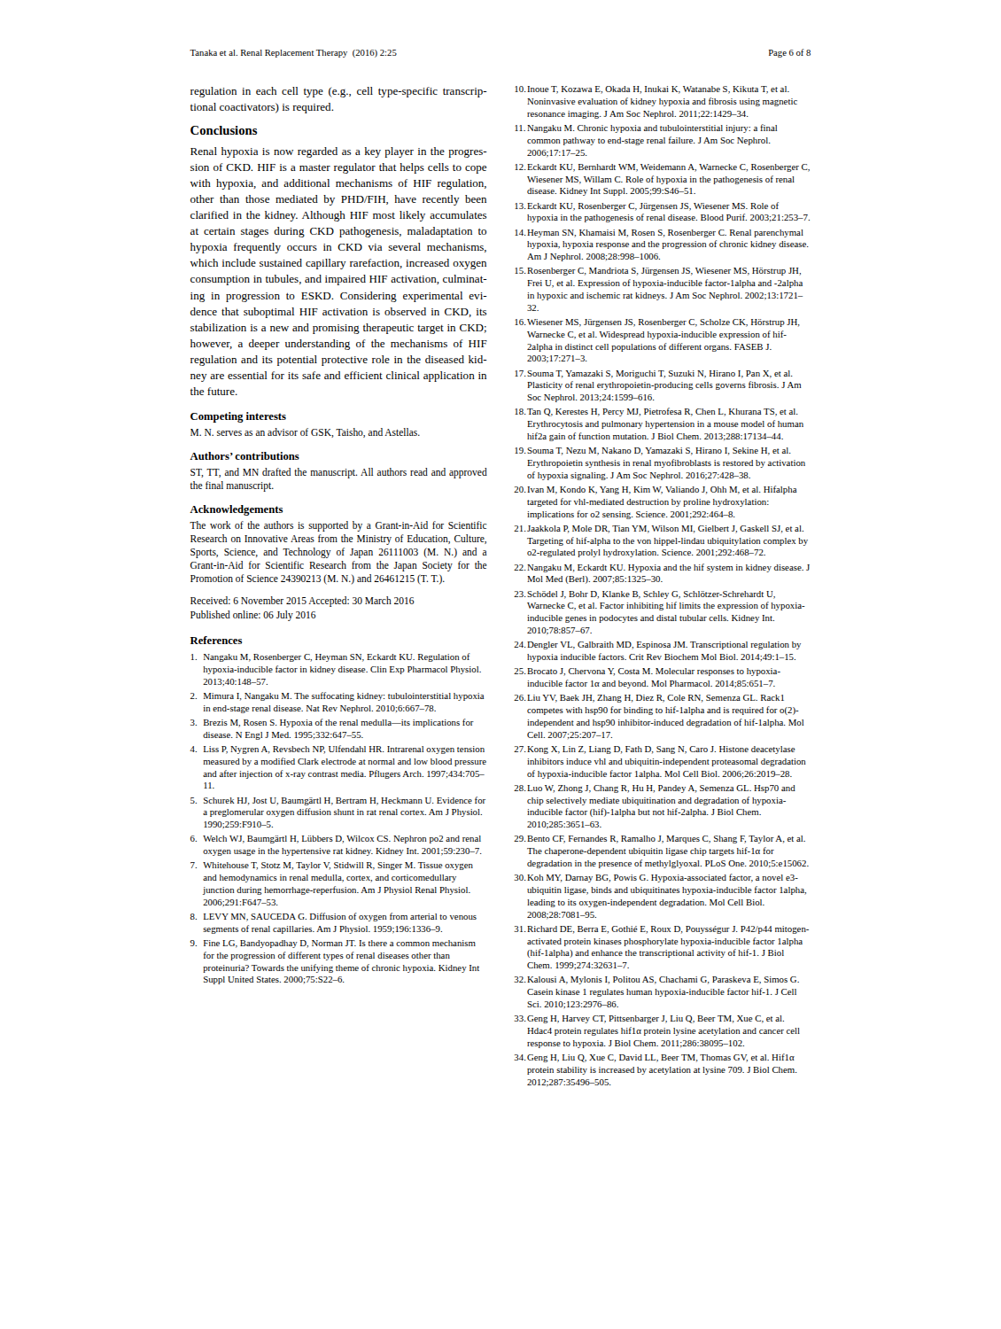Tanaka et al. Renal Replacement Therapy (2016) 2:25
Page 6 of 8
regulation in each cell type (e.g., cell type-specific transcriptional coactivators) is required.
Conclusions
Renal hypoxia is now regarded as a key player in the progression of CKD. HIF is a master regulator that helps cells to cope with hypoxia, and additional mechanisms of HIF regulation, other than those mediated by PHD/FIH, have recently been clarified in the kidney. Although HIF most likely accumulates at certain stages during CKD pathogenesis, maladaptation to hypoxia frequently occurs in CKD via several mechanisms, which include sustained capillary rarefaction, increased oxygen consumption in tubules, and impaired HIF activation, culminating in progression to ESKD. Considering experimental evidence that suboptimal HIF activation is observed in CKD, its stabilization is a new and promising therapeutic target in CKD; however, a deeper understanding of the mechanisms of HIF regulation and its potential protective role in the diseased kidney are essential for its safe and efficient clinical application in the future.
Competing interests
M. N. serves as an advisor of GSK, Taisho, and Astellas.
Authors’ contributions
ST, TT, and MN drafted the manuscript. All authors read and approved the final manuscript.
Acknowledgements
The work of the authors is supported by a Grant-in-Aid for Scientific Research on Innovative Areas from the Ministry of Education, Culture, Sports, Science, and Technology of Japan 26111003 (M. N.) and a Grant-in-Aid for Scientific Research from the Japan Society for the Promotion of Science 24390213 (M. N.) and 26461215 (T. T.).
Received: 6 November 2015 Accepted: 30 March 2016
Published online: 06 July 2016
References
1. Nangaku M, Rosenberger C, Heyman SN, Eckardt KU. Regulation of hypoxia-inducible factor in kidney disease. Clin Exp Pharmacol Physiol. 2013;40:148–57.
2. Mimura I, Nangaku M. The suffocating kidney: tubulointerstitial hypoxia in end-stage renal disease. Nat Rev Nephrol. 2010;6:667–78.
3. Brezis M, Rosen S. Hypoxia of the renal medulla—its implications for disease. N Engl J Med. 1995;332:647–55.
4. Liss P, Nygren A, Revsbech NP, Ulfendahl HR. Intrarenal oxygen tension measured by a modified Clark electrode at normal and low blood pressure and after injection of x-ray contrast media. Pflugers Arch. 1997;434:705–11.
5. Schurek HJ, Jost U, Baumgärtl H, Bertram H, Heckmann U. Evidence for a preglomerular oxygen diffusion shunt in rat renal cortex. Am J Physiol. 1990;259:F910–5.
6. Welch WJ, Baumgärtl H, Lübbers D, Wilcox CS. Nephron po2 and renal oxygen usage in the hypertensive rat kidney. Kidney Int. 2001;59:230–7.
7. Whitehouse T, Stotz M, Taylor V, Stidwill R, Singer M. Tissue oxygen and hemodynamics in renal medulla, cortex, and corticomedullary junction during hemorrhage-reperfusion. Am J Physiol Renal Physiol. 2006;291:F647–53.
8. LEVY MN, SAUCEDA G. Diffusion of oxygen from arterial to venous segments of renal capillaries. Am J Physiol. 1959;196:1336–9.
9. Fine LG, Bandyopadhay D, Norman JT. Is there a common mechanism for the progression of different types of renal diseases other than proteinuria? Towards the unifying theme of chronic hypoxia. Kidney Int Suppl United States. 2000;75:S22–6.
10. Inoue T, Kozawa E, Okada H, Inukai K, Watanabe S, Kikuta T, et al. Noninvasive evaluation of kidney hypoxia and fibrosis using magnetic resonance imaging. J Am Soc Nephrol. 2011;22:1429–34.
11. Nangaku M. Chronic hypoxia and tubulointerstitial injury: a final common pathway to end-stage renal failure. J Am Soc Nephrol. 2006;17:17–25.
12. Eckardt KU, Bernhardt WM, Weidemann A, Warnecke C, Rosenberger C, Wiesener MS, Willam C. Role of hypoxia in the pathogenesis of renal disease. Kidney Int Suppl. 2005;99:S46–51.
13. Eckardt KU, Rosenberger C, Jürgensen JS, Wiesener MS. Role of hypoxia in the pathogenesis of renal disease. Blood Purif. 2003;21:253–7.
14. Heyman SN, Khamaisi M, Rosen S, Rosenberger C. Renal parenchymal hypoxia, hypoxia response and the progression of chronic kidney disease. Am J Nephrol. 2008;28:998–1006.
15. Rosenberger C, Mandriota S, Jürgensen JS, Wiesener MS, Hörstrup JH, Frei U, et al. Expression of hypoxia-inducible factor-1alpha and -2alpha in hypoxic and ischemic rat kidneys. J Am Soc Nephrol. 2002;13:1721–32.
16. Wiesener MS, Jürgensen JS, Rosenberger C, Scholze CK, Hörstrup JH, Warnecke C, et al. Widespread hypoxia-inducible expression of hif-2alpha in distinct cell populations of different organs. FASEB J. 2003;17:271–3.
17. Souma T, Yamazaki S, Moriguchi T, Suzuki N, Hirano I, Pan X, et al. Plasticity of renal erythropoietin-producing cells governs fibrosis. J Am Soc Nephrol. 2013;24:1599–616.
18. Tan Q, Kerestes H, Percy MJ, Pietrofesa R, Chen L, Khurana TS, et al. Erythrocytosis and pulmonary hypertension in a mouse model of human hif2a gain of function mutation. J Biol Chem. 2013;288:17134–44.
19. Souma T, Nezu M, Nakano D, Yamazaki S, Hirano I, Sekine H, et al. Erythropoietin synthesis in renal myofibroblasts is restored by activation of hypoxia signaling. J Am Soc Nephrol. 2016;27:428–38.
20. Ivan M, Kondo K, Yang H, Kim W, Valiando J, Ohh M, et al. Hifalpha targeted for vhl-mediated destruction by proline hydroxylation: implications for o2 sensing. Science. 2001;292:464–8.
21. Jaakkola P, Mole DR, Tian YM, Wilson MI, Gielbert J, Gaskell SJ, et al. Targeting of hif-alpha to the von hippel-lindau ubiquitylation complex by o2-regulated prolyl hydroxylation. Science. 2001;292:468–72.
22. Nangaku M, Eckardt KU. Hypoxia and the hif system in kidney disease. J Mol Med (Berl). 2007;85:1325–30.
23. Schödel J, Bohr D, Klanke B, Schley G, Schlötzer-Schrehardt U, Warnecke C, et al. Factor inhibiting hif limits the expression of hypoxia-inducible genes in podocytes and distal tubular cells. Kidney Int. 2010;78:857–67.
24. Dengler VL, Galbraith MD, Espinosa JM. Transcriptional regulation by hypoxia inducible factors. Crit Rev Biochem Mol Biol. 2014;49:1–15.
25. Brocato J, Chervona Y, Costa M. Molecular responses to hypoxia-inducible factor 1α and beyond. Mol Pharmacol. 2014;85:651–7.
26. Liu YV, Baek JH, Zhang H, Diez R, Cole RN, Semenza GL. Rack1 competes with hsp90 for binding to hif-1alpha and is required for o(2)-independent and hsp90 inhibitor-induced degradation of hif-1alpha. Mol Cell. 2007;25:207–17.
27. Kong X, Lin Z, Liang D, Fath D, Sang N, Caro J. Histone deacetylase inhibitors induce vhl and ubiquitin-independent proteasomal degradation of hypoxia-inducible factor 1alpha. Mol Cell Biol. 2006;26:2019–28.
28. Luo W, Zhong J, Chang R, Hu H, Pandey A, Semenza GL. Hsp70 and chip selectively mediate ubiquitination and degradation of hypoxia-inducible factor (hif)-1alpha but not hif-2alpha. J Biol Chem. 2010;285:3651–63.
29. Bento CF, Fernandes R, Ramalho J, Marques C, Shang F, Taylor A, et al. The chaperone-dependent ubiquitin ligase chip targets hif-1α for degradation in the presence of methylglyoxal. PLoS One. 2010;5:e15062.
30. Koh MY, Darnay BG, Powis G. Hypoxia-associated factor, a novel e3-ubiquitin ligase, binds and ubiquitinates hypoxia-inducible factor 1alpha, leading to its oxygen-independent degradation. Mol Cell Biol. 2008;28:7081–95.
31. Richard DE, Berra E, Gothié E, Roux D, Pouysségur J. P42/p44 mitogen-activated protein kinases phosphorylate hypoxia-inducible factor 1alpha (hif-1alpha) and enhance the transcriptional activity of hif-1. J Biol Chem. 1999;274:32631–7.
32. Kalousi A, Mylonis I, Politou AS, Chachami G, Paraskeva E, Simos G. Casein kinase 1 regulates human hypoxia-inducible factor hif-1. J Cell Sci. 2010;123:2976–86.
33. Geng H, Harvey CT, Pittsenbarger J, Liu Q, Beer TM, Xue C, et al. Hdac4 protein regulates hif1α protein lysine acetylation and cancer cell response to hypoxia. J Biol Chem. 2011;286:38095–102.
34. Geng H, Liu Q, Xue C, David LL, Beer TM, Thomas GV, et al. Hif1α protein stability is increased by acetylation at lysine 709. J Biol Chem. 2012;287:35496–505.